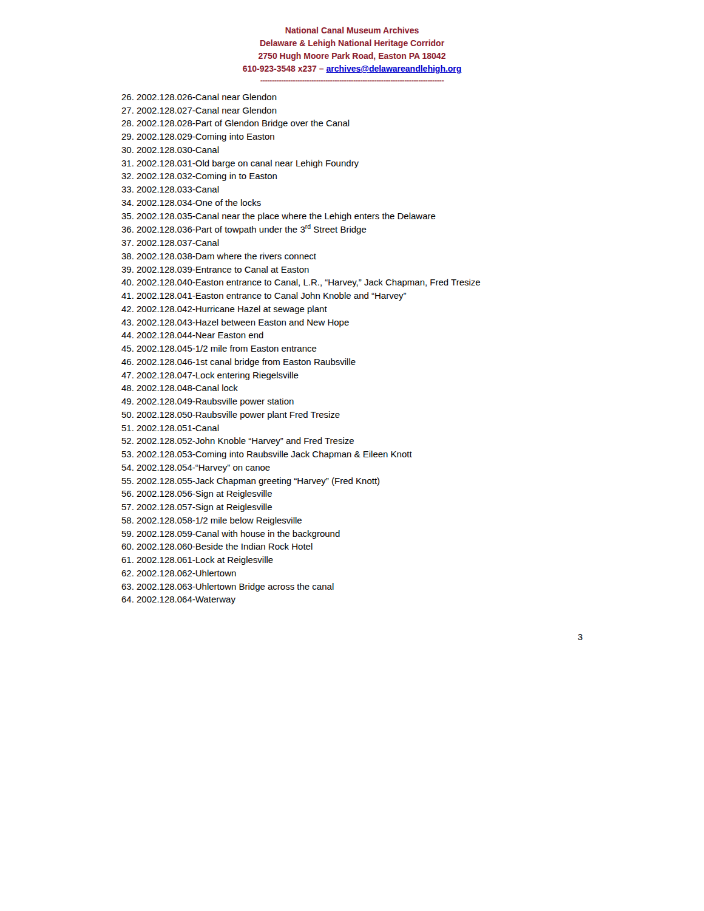National Canal Museum Archives
Delaware & Lehigh National Heritage Corridor
2750 Hugh Moore Park Road, Easton PA 18042
610-923-3548 x237 – archives@delawareandlehigh.org
-------------------------------------------------------------------------------
26. 2002.128.026-Canal near Glendon
27. 2002.128.027-Canal near Glendon
28. 2002.128.028-Part of Glendon Bridge over the Canal
29. 2002.128.029-Coming into Easton
30. 2002.128.030-Canal
31. 2002.128.031-Old barge on canal near Lehigh Foundry
32. 2002.128.032-Coming in to Easton
33. 2002.128.033-Canal
34. 2002.128.034-One of the locks
35. 2002.128.035-Canal near the place where the Lehigh enters the Delaware
36. 2002.128.036-Part of towpath under the 3rd Street Bridge
37. 2002.128.037-Canal
38. 2002.128.038-Dam where the rivers connect
39. 2002.128.039-Entrance to Canal at Easton
40. 2002.128.040-Easton entrance to Canal, L.R., “Harvey,” Jack Chapman, Fred Tresize
41. 2002.128.041-Easton entrance to Canal John Knoble and “Harvey”
42. 2002.128.042-Hurricane Hazel at sewage plant
43. 2002.128.043-Hazel between Easton and New Hope
44. 2002.128.044-Near Easton end
45. 2002.128.045-1/2 mile from Easton entrance
46. 2002.128.046-1st canal bridge from Easton Raubsville
47. 2002.128.047-Lock entering Riegelsville
48. 2002.128.048-Canal lock
49. 2002.128.049-Raubsville power station
50. 2002.128.050-Raubsville power plant Fred Tresize
51. 2002.128.051-Canal
52. 2002.128.052-John Knoble “Harvey” and Fred Tresize
53. 2002.128.053-Coming into Raubsville Jack Chapman & Eileen Knott
54. 2002.128.054-“Harvey” on canoe
55. 2002.128.055-Jack Chapman greeting “Harvey” (Fred Knott)
56. 2002.128.056-Sign at Reiglesville
57. 2002.128.057-Sign at Reiglesville
58. 2002.128.058-1/2 mile below Reiglesville
59. 2002.128.059-Canal with house in the background
60. 2002.128.060-Beside the Indian Rock Hotel
61. 2002.128.061-Lock at Reiglesville
62. 2002.128.062-Uhlertown
63. 2002.128.063-Uhlertown Bridge across the canal
64. 2002.128.064-Waterway
3